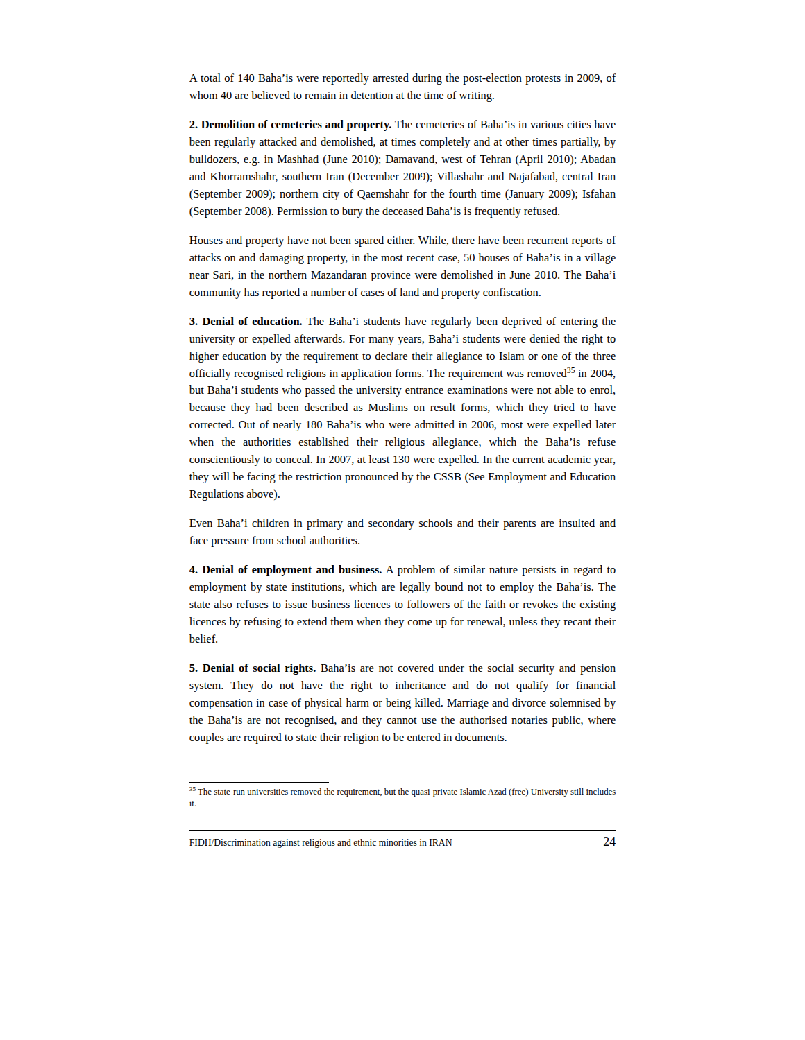A total of 140 Baha’is were reportedly arrested during the post-election protests in 2009, of whom 40 are believed to remain in detention at the time of writing.
2. Demolition of cemeteries and property. The cemeteries of Baha’is in various cities have been regularly attacked and demolished, at times completely and at other times partially, by bulldozers, e.g. in Mashhad (June 2010); Damavand, west of Tehran (April 2010); Abadan and Khorramshahr, southern Iran (December 2009); Villashahr and Najafabad, central Iran (September 2009); northern city of Qaemshahr for the fourth time (January 2009); Isfahan (September 2008). Permission to bury the deceased Baha’is is frequently refused.
Houses and property have not been spared either. While, there have been recurrent reports of attacks on and damaging property, in the most recent case, 50 houses of Baha’is in a village near Sari, in the northern Mazandaran province were demolished in June 2010. The Baha’i community has reported a number of cases of land and property confiscation.
3. Denial of education. The Baha’i students have regularly been deprived of entering the university or expelled afterwards. For many years, Baha’i students were denied the right to higher education by the requirement to declare their allegiance to Islam or one of the three officially recognised religions in application forms. The requirement was removed35 in 2004, but Baha’i students who passed the university entrance examinations were not able to enrol, because they had been described as Muslims on result forms, which they tried to have corrected. Out of nearly 180 Baha’is who were admitted in 2006, most were expelled later when the authorities established their religious allegiance, which the Baha’is refuse conscientiously to conceal. In 2007, at least 130 were expelled. In the current academic year, they will be facing the restriction pronounced by the CSSB (See Employment and Education Regulations above).
Even Baha’i children in primary and secondary schools and their parents are insulted and face pressure from school authorities.
4. Denial of employment and business. A problem of similar nature persists in regard to employment by state institutions, which are legally bound not to employ the Baha’is. The state also refuses to issue business licences to followers of the faith or revokes the existing licences by refusing to extend them when they come up for renewal, unless they recant their belief.
5. Denial of social rights. Baha’is are not covered under the social security and pension system. They do not have the right to inheritance and do not qualify for financial compensation in case of physical harm or being killed. Marriage and divorce solemnised by the Baha’is are not recognised, and they cannot use the authorised notaries public, where couples are required to state their religion to be entered in documents.
35 The state-run universities removed the requirement, but the quasi-private Islamic Azad (free) University still includes it.
FIDH/Discrimination against religious and ethnic minorities in IRAN 24